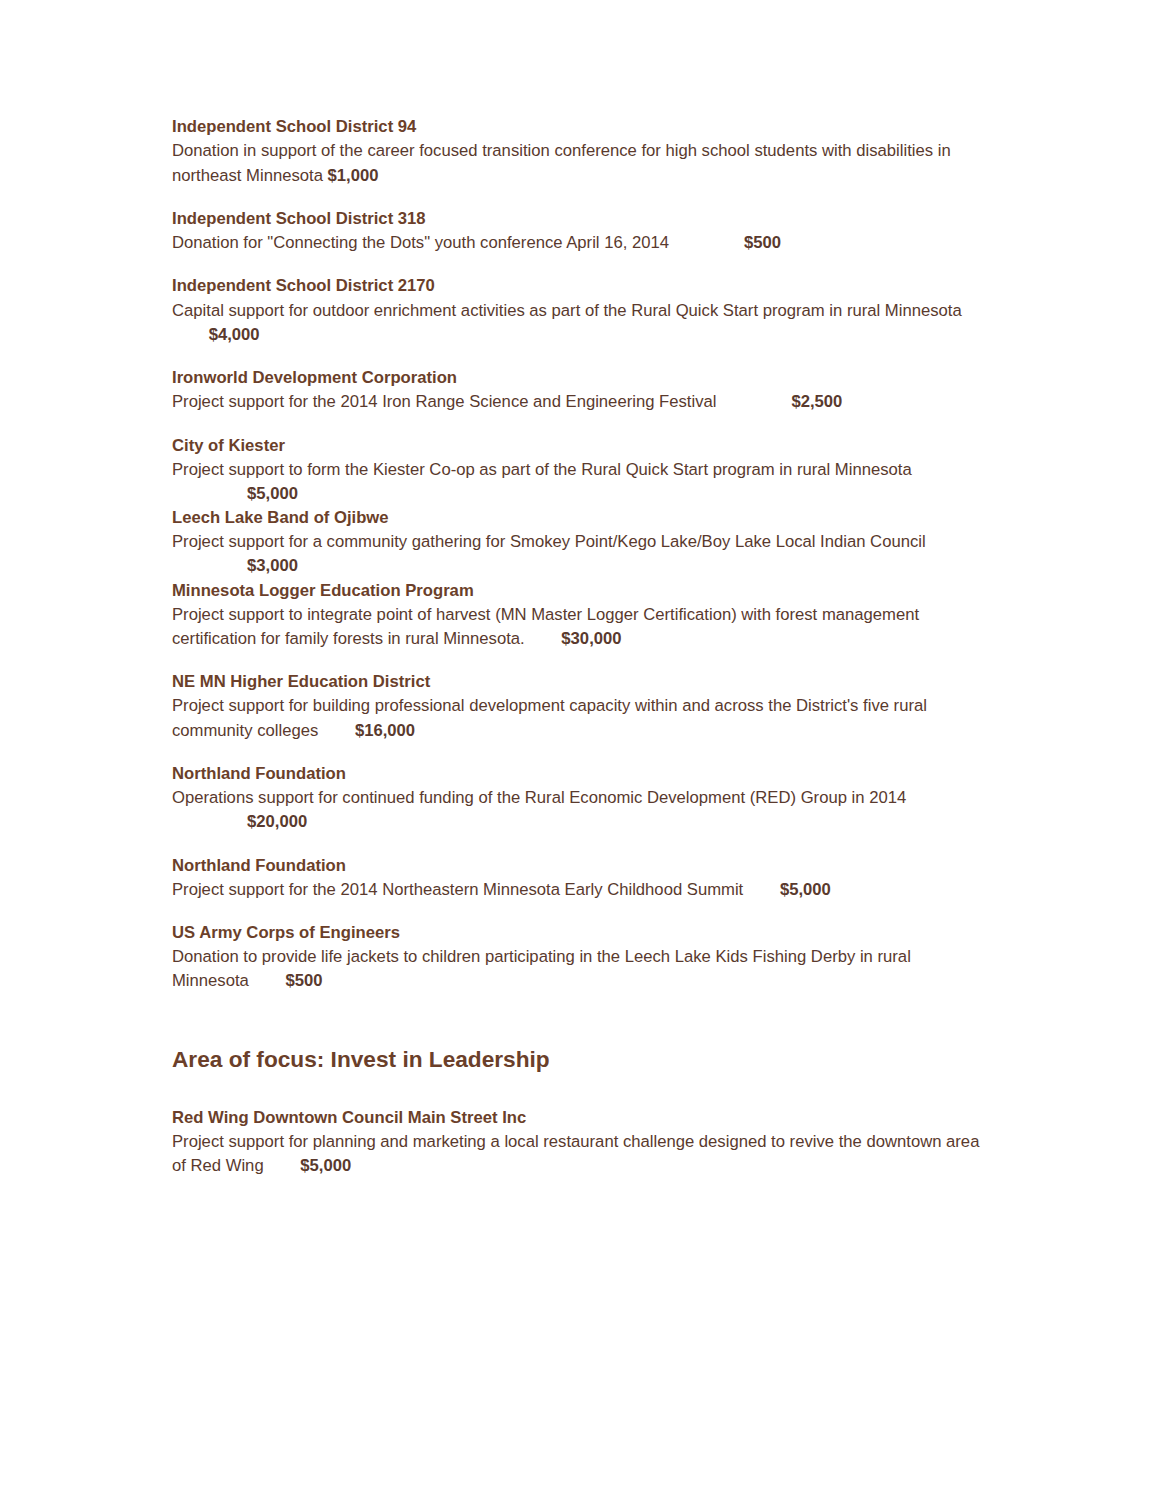Independent School District 94
Donation in support of the career focused transition conference for high school students with disabilities in northeast Minnesota $1,000
Independent School District 318
Donation for "Connecting the Dots" youth conference April 16, 2014 $500
Independent School District 2170
Capital support for outdoor enrichment activities as part of the Rural Quick Start program in rural Minnesota $4,000
Ironworld Development Corporation
Project support for the 2014 Iron Range Science and Engineering Festival $2,500
City of Kiester
Project support to form the Kiester Co-op as part of the Rural Quick Start program in rural Minnesota
$5,000
Leech Lake Band of Ojibwe
Project support for a community gathering for Smokey Point/Kego Lake/Boy Lake Local Indian Council
$3,000
Minnesota Logger Education Program
Project support to integrate point of harvest (MN Master Logger Certification) with forest management certification for family forests in rural Minnesota. $30,000
NE MN Higher Education District
Project support for building professional development capacity within and across the District's five rural community colleges $16,000
Northland Foundation
Operations support for continued funding of the Rural Economic Development (RED) Group in 2014
$20,000
Northland Foundation
Project support for the 2014 Northeastern Minnesota Early Childhood Summit $5,000
US Army Corps of Engineers
Donation to provide life jackets to children participating in the Leech Lake Kids Fishing Derby in rural Minnesota $500
Area of focus: Invest in Leadership
Red Wing Downtown Council Main Street Inc
Project support for planning and marketing a local restaurant challenge designed to revive the downtown area of Red Wing $5,000